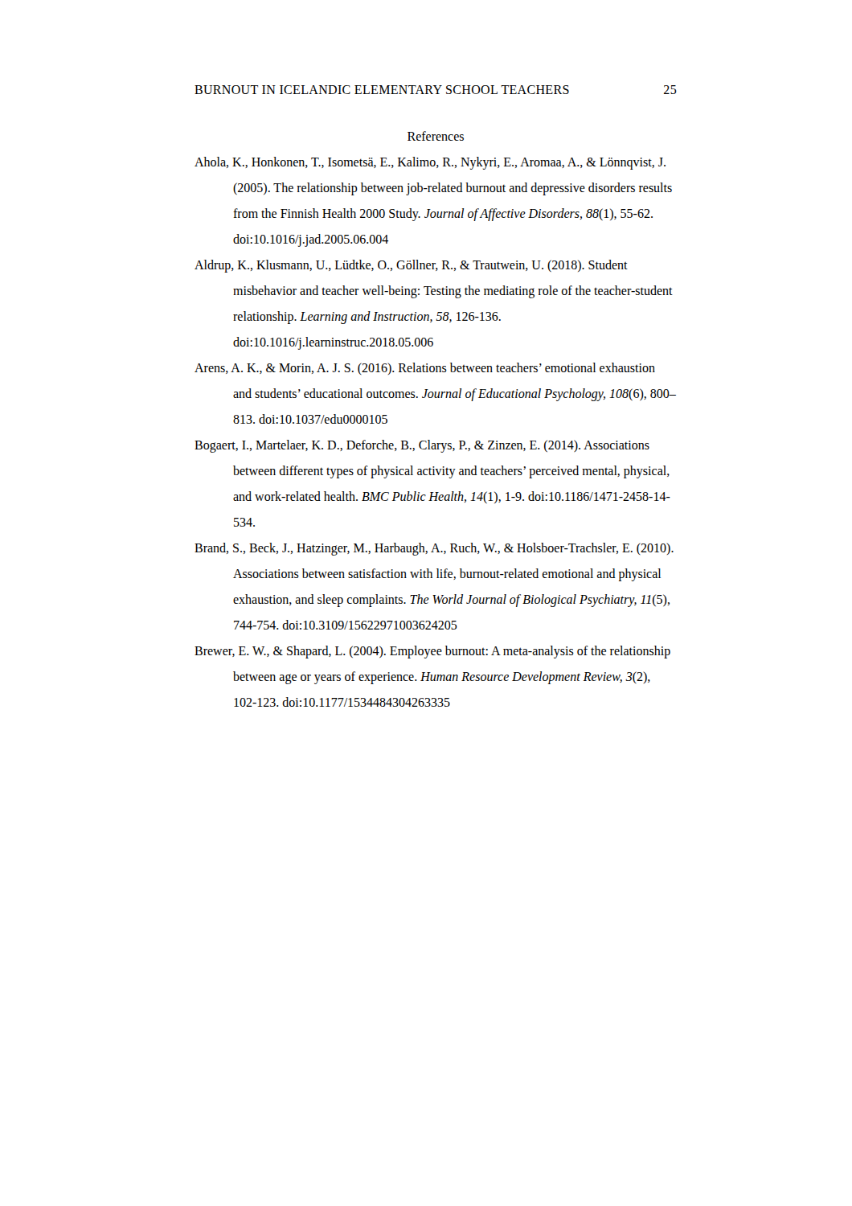Burnout in Icelandic Elementary School Teachers 25
References
Ahola, K., Honkonen, T., Isometsä, E., Kalimo, R., Nykyri, E., Aromaa, A., & Lönnqvist, J. (2005). The relationship between job-related burnout and depressive disorders results from the Finnish Health 2000 Study. Journal of Affective Disorders, 88(1), 55-62. doi:10.1016/j.jad.2005.06.004
Aldrup, K., Klusmann, U., Lüdtke, O., Göllner, R., & Trautwein, U. (2018). Student misbehavior and teacher well-being: Testing the mediating role of the teacher-student relationship. Learning and Instruction, 58, 126-136. doi:10.1016/j.learninstruc.2018.05.006
Arens, A. K., & Morin, A. J. S. (2016). Relations between teachers’ emotional exhaustion and students’ educational outcomes. Journal of Educational Psychology, 108(6), 800–813. doi:10.1037/edu0000105
Bogaert, I., Martelaer, K. D., Deforche, B., Clarys, P., & Zinzen, E. (2014). Associations between different types of physical activity and teachers’ perceived mental, physical, and work-related health. BMC Public Health, 14(1), 1-9. doi:10.1186/1471-2458-14-534.
Brand, S., Beck, J., Hatzinger, M., Harbaugh, A., Ruch, W., & Holsboer-Trachsler, E. (2010). Associations between satisfaction with life, burnout-related emotional and physical exhaustion, and sleep complaints. The World Journal of Biological Psychiatry, 11(5), 744-754. doi:10.3109/15622971003624205
Brewer, E. W., & Shapard, L. (2004). Employee burnout: A meta-analysis of the relationship between age or years of experience. Human Resource Development Review, 3(2), 102-123. doi:10.1177/1534484304263335